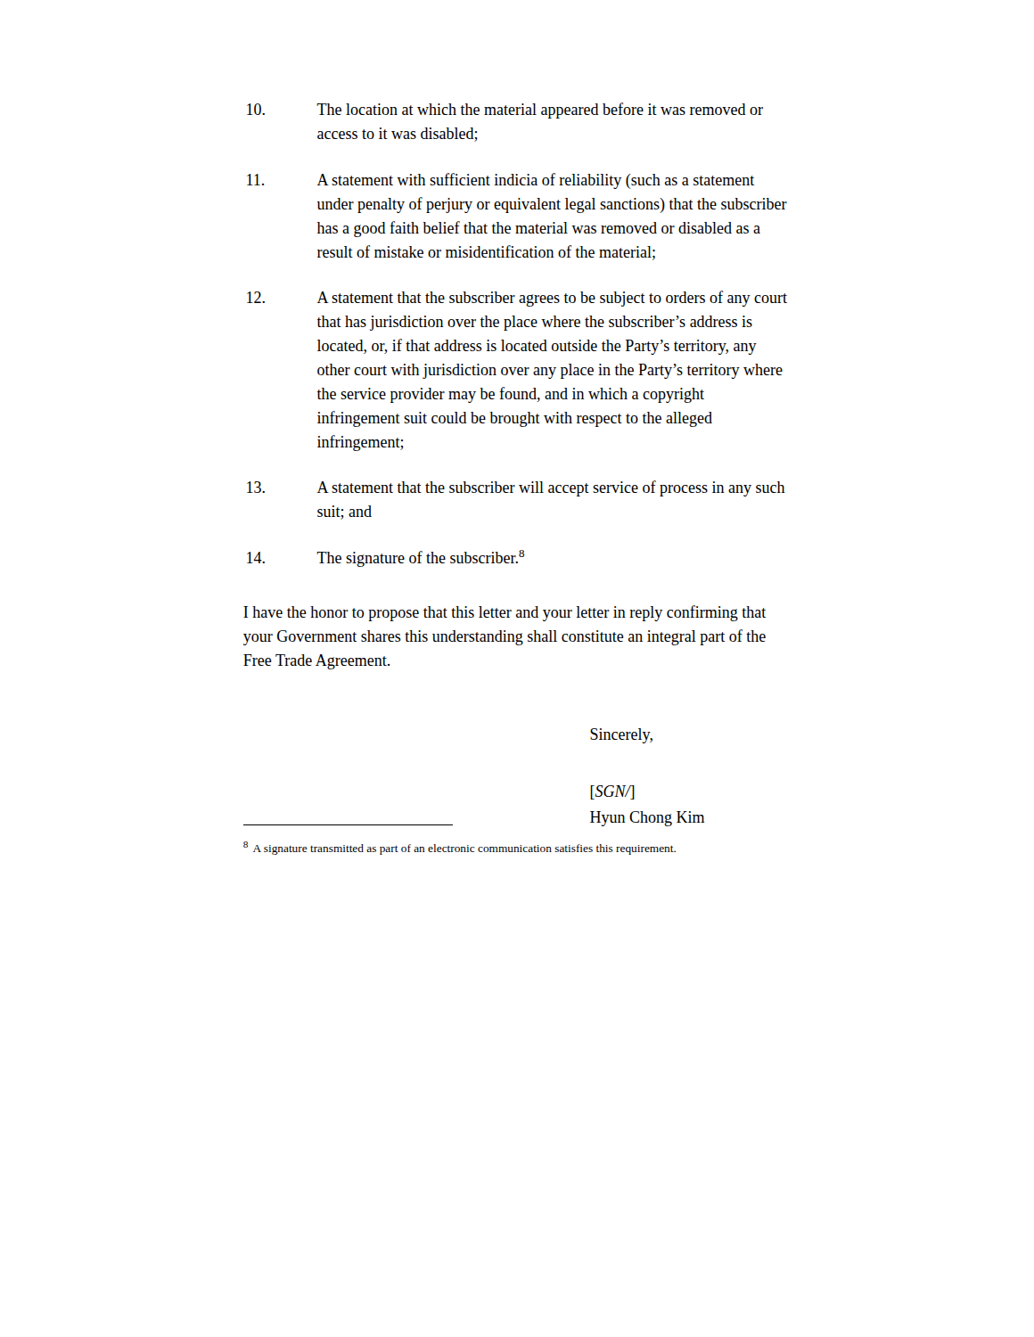10. The location at which the material appeared before it was removed or access to it was disabled;
11. A statement with sufficient indicia of reliability (such as a statement under penalty of perjury or equivalent legal sanctions) that the subscriber has a good faith belief that the material was removed or disabled as a result of mistake or misidentification of the material;
12. A statement that the subscriber agrees to be subject to orders of any court that has jurisdiction over the place where the subscriber’s address is located, or, if that address is located outside the Party’s territory, any other court with jurisdiction over any place in the Party’s territory where the service provider may be found, and in which a copyright infringement suit could be brought with respect to the alleged infringement;
13. A statement that the subscriber will accept service of process in any such suit; and
14. The signature of the subscriber.8
I have the honor to propose that this letter and your letter in reply confirming that your Government shares this understanding shall constitute an integral part of the Free Trade Agreement.
Sincerely,
[SGN/]
Hyun Chong Kim
8 A signature transmitted as part of an electronic communication satisfies this requirement.